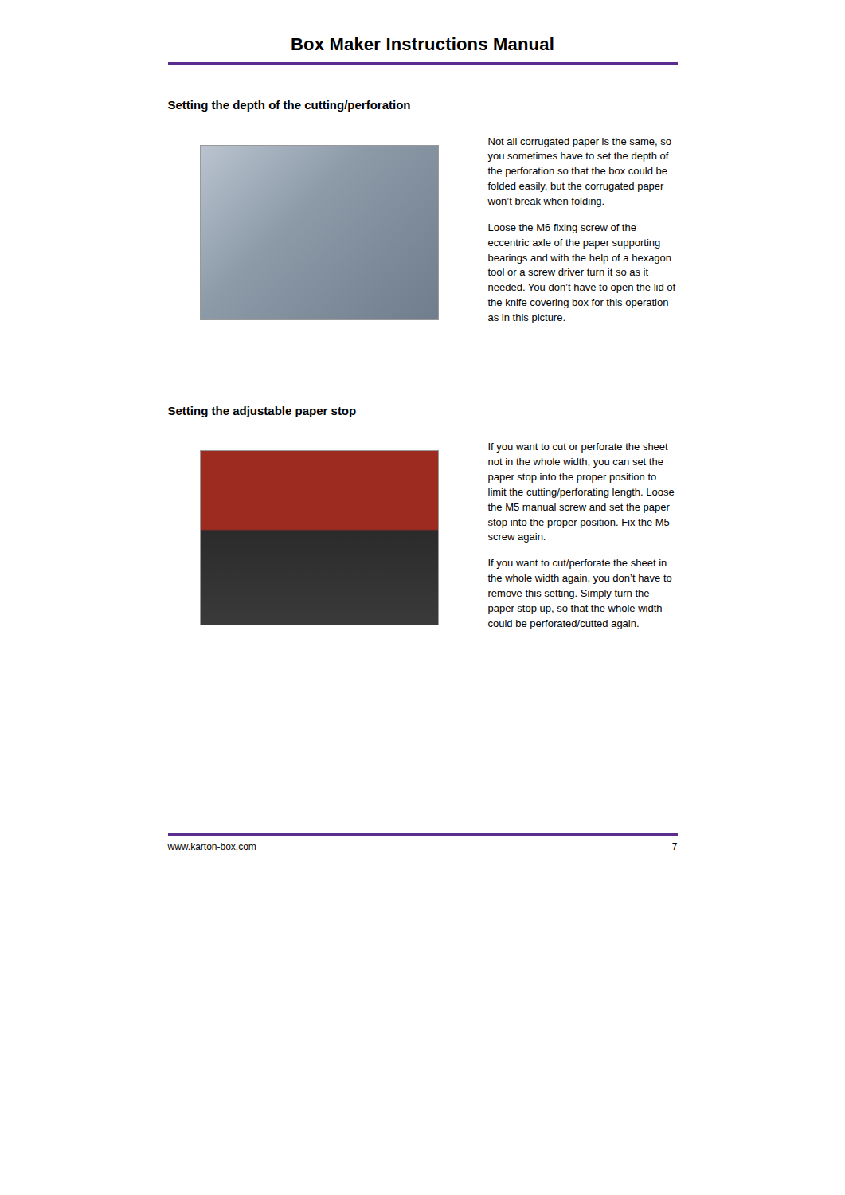Box Maker Instructions Manual
Setting the depth of the cutting/perforation
Not all corrugated paper is the same, so you sometimes have to set the depth of the perforation so that the box could be folded easily, but the corrugated paper won’t break when folding.
Loose the M6 fixing screw of the eccentric axle of the paper supporting bearings and with the help of a hexagon tool or a screw driver turn it so as it needed. You don’t have to open the lid of the knife covering box for this operation as in this picture.
Setting the adjustable paper stop
If you want to cut or perforate the sheet not in the whole width, you can set the paper stop into the proper position to limit the cutting/perforating length. Loose the M5 manual screw and set the paper stop into the proper position. Fix the M5 screw again.
If you want to cut/perforate the sheet in the whole width again, you don’t have to remove this setting. Simply turn the paper stop up, so that the whole width could be perforated/cutted again.
www.karton-box.com 7